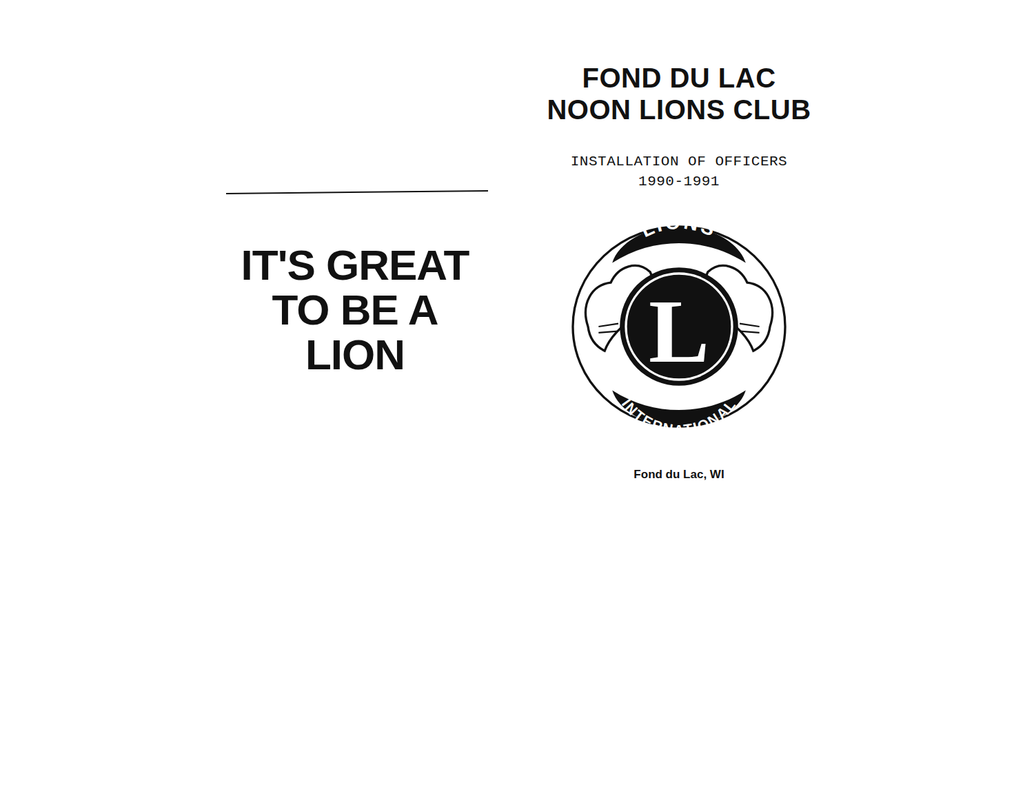IT'S GREATTO BE A LION
FOND DU LAC
NOON LIONS CLUB
INSTALLATION OF OFFICERS
1990-1991
Lions Clubs International emblem Circular emblem with the letter L at center, the word LIONS across the top, INTERNATIONAL across the bottom, and a lion's head facing outward on each side. LIONS L INTERNATIONAL
Fond du Lac, WI